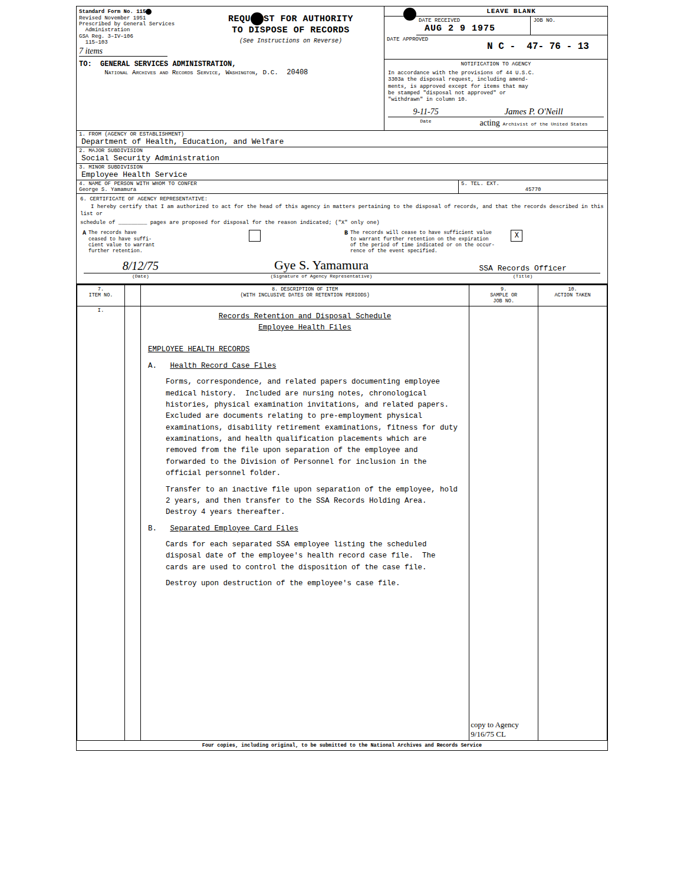Standard Form No. 115
Revised November 1951
Prescribed by General Services
Administration
GSA Reg. 3–IV–106
115–103
REQU ST FOR AUTHORITY
TO DISPOSE OF RECORDS
(See Instructions on Reverse)
7 items
TO: GENERAL SERVICES ADMINISTRATION,
National Archives and Records Service, Washington, D.C. 20408
LEAVE BLANK
DATE RECEIVED
AUG 2 9 1975
JOB NO.
DATE APPROVED
N C - 47- 76 - 13
NOTIFICATION TO AGENCY
In accordance with the provisions of 44 U.S.C.
3303a the disposal request, including amend-
ments, is approved except for items that may
be stamped "disposal not approved" or
"withdrawn" in column 10.
9-11-75
James P. O'Neill
Date
acting Archivist of the United States
1. FROM (AGENCY OR ESTABLISHMENT)
Department of Health, Education, and Welfare
2. MAJOR SUBDIVISION
Social Security Administration
3. MINOR SUBDIVISION
Employee Health Service
4. NAME OF PERSON WITH WHOM TO CONFER
George S. Yamamura
5. TEL. EXT.
45770
6. CERTIFICATE OF AGENCY REPRESENTATIVE:
I hereby certify that I am authorized to act for the head of this agency in matters pertaining to the disposal of records, and that the records described in this list or
schedule of _________ pages are proposed for disposal for the reason indicated; ("X" only one)
A
The records have
ceased to have suffi-
cient value to warrant
further retention.
B
The records will cease to have sufficient value
to warrant further retention on the expiration
of the period of time indicated or on the occur-
rence of the event specified.
X
8/12/75
Gye S. Yamamura
SSA Records Officer
(Date)
(Signature of Agency Representative)
(Title)
| 7. ITEM NO. | | 8. DESCRIPTION OF ITEM (WITH INCLUSIVE DATES OR RETENTION PERIODS) | 9. SAMPLE OR JOB NO. | 10. ACTION TAKEN |
| --- | --- | --- | --- | --- |
| I. | | Records Retention and Disposal Schedule Employee Health Files EMPLOYEE HEALTH RECORDS A. Health Record Case Files Forms, correspondence, and related papers documenting employee medical history. Included are nursing notes, chronological histories, physical examination invitations, and related papers. Excluded are documents relating to pre-employment physical examinations, disability retirement examinations, fitness for duty examinations, and health qualification placements which are removed from the file upon separation of the employee and forwarded to the Division of Personnel for inclusion in the official personnel folder. Transfer to an inactive file upon separation of the employee, hold 2 years, and then transfer to the SSA Records Holding Area. Destroy 4 years thereafter. B. Separated Employee Card Files Cards for each separated SSA employee listing the scheduled disposal date of the employee's health record case file. The cards are used to control the disposition of the case file. Destroy upon destruction of the employee's case file. | copy to Agency 9/16/75 CL | |
Four copies, including original, to be submitted to the National Archives and Records Service